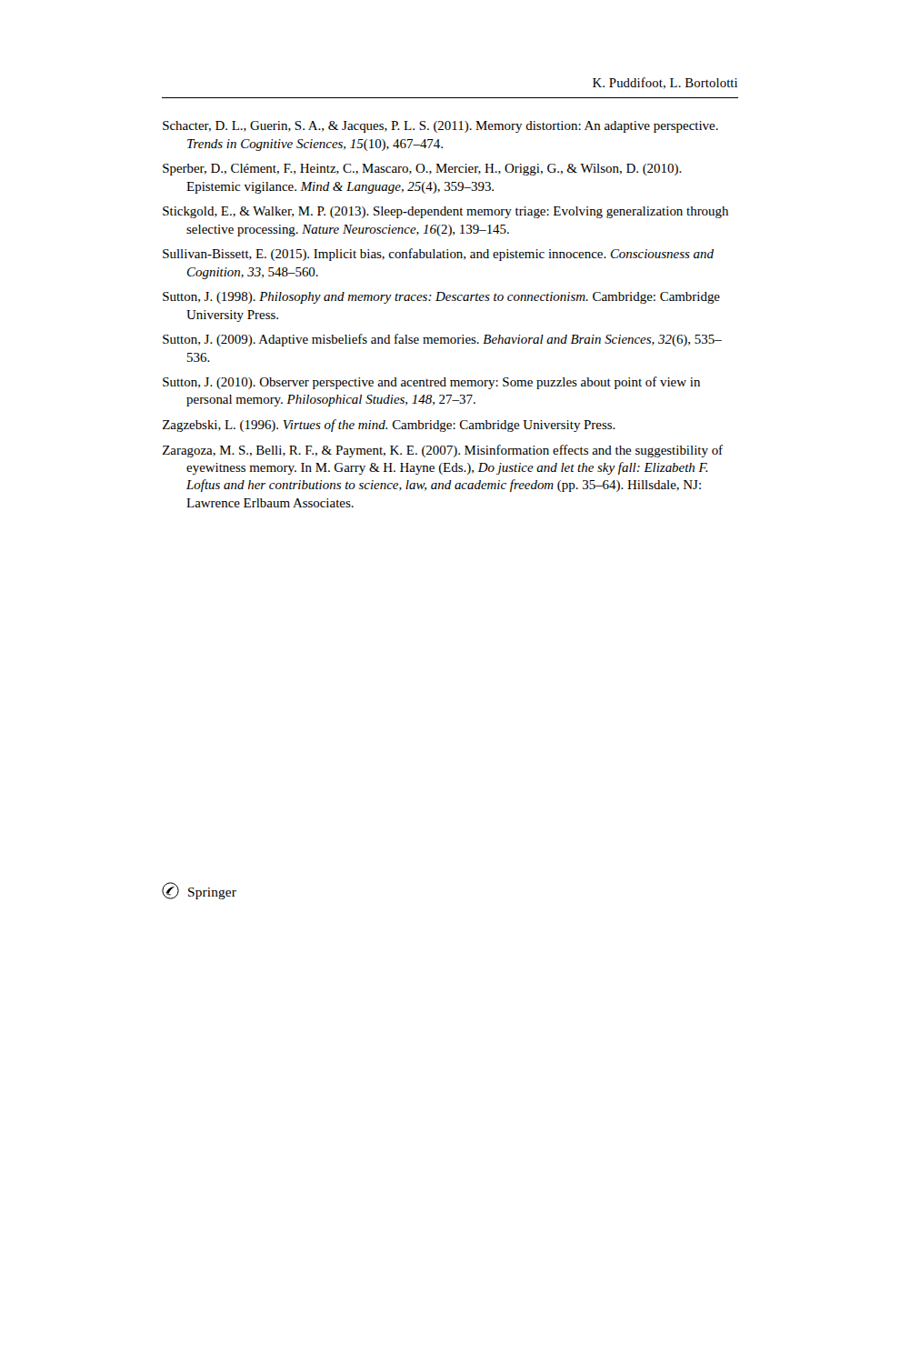K. Puddifoot, L. Bortolotti
Schacter, D. L., Guerin, S. A., & Jacques, P. L. S. (2011). Memory distortion: An adaptive perspective. Trends in Cognitive Sciences, 15(10), 467–474.
Sperber, D., Clément, F., Heintz, C., Mascaro, O., Mercier, H., Origgi, G., & Wilson, D. (2010). Epistemic vigilance. Mind & Language, 25(4), 359–393.
Stickgold, E., & Walker, M. P. (2013). Sleep-dependent memory triage: Evolving generalization through selective processing. Nature Neuroscience, 16(2), 139–145.
Sullivan-Bissett, E. (2015). Implicit bias, confabulation, and epistemic innocence. Consciousness and Cognition, 33, 548–560.
Sutton, J. (1998). Philosophy and memory traces: Descartes to connectionism. Cambridge: Cambridge University Press.
Sutton, J. (2009). Adaptive misbeliefs and false memories. Behavioral and Brain Sciences, 32(6), 535–536.
Sutton, J. (2010). Observer perspective and acentred memory: Some puzzles about point of view in personal memory. Philosophical Studies, 148, 27–37.
Zagzebski, L. (1996). Virtues of the mind. Cambridge: Cambridge University Press.
Zaragoza, M. S., Belli, R. F., & Payment, K. E. (2007). Misinformation effects and the suggestibility of eyewitness memory. In M. Garry & H. Hayne (Eds.), Do justice and let the sky fall: Elizabeth F. Loftus and her contributions to science, law, and academic freedom (pp. 35–64). Hillsdale, NJ: Lawrence Erlbaum Associates.
Springer